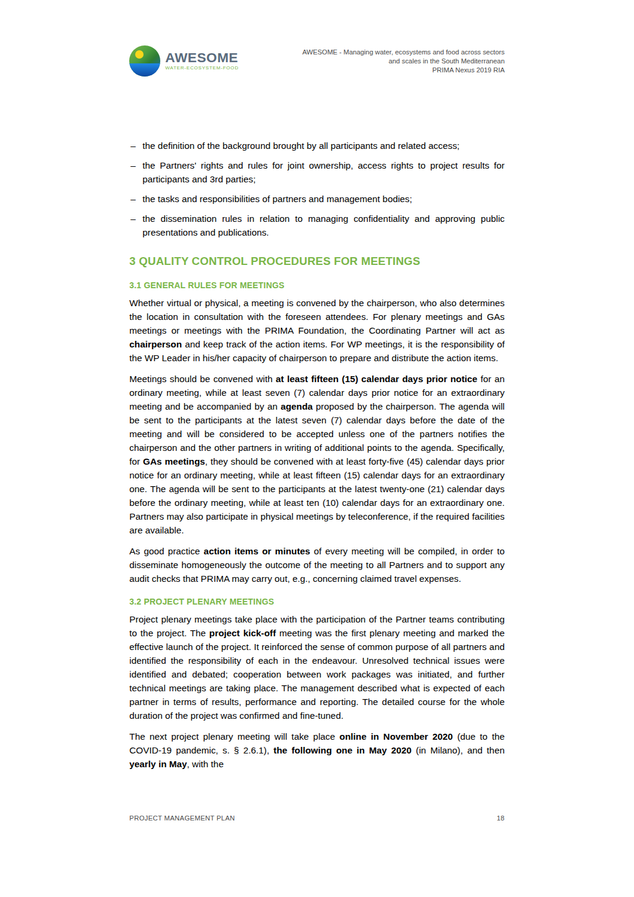AWESOME WATER-ECOSYSTEM-FOOD
AWESOME - Managing water, ecosystems and food across sectors
and scales in the South Mediterranean
PRIMA Nexus 2019 RIA
the definition of the background brought by all participants and related access;
the Partners' rights and rules for joint ownership, access rights to project results for participants and 3rd parties;
the tasks and responsibilities of partners and management bodies;
the dissemination rules in relation to managing confidentiality and approving public presentations and publications.
3 QUALITY CONTROL PROCEDURES FOR MEETINGS
3.1 GENERAL RULES FOR MEETINGS
Whether virtual or physical, a meeting is convened by the chairperson, who also determines the location in consultation with the foreseen attendees. For plenary meetings and GAs meetings or meetings with the PRIMA Foundation, the Coordinating Partner will act as chairperson and keep track of the action items. For WP meetings, it is the responsibility of the WP Leader in his/her capacity of chairperson to prepare and distribute the action items.
Meetings should be convened with at least fifteen (15) calendar days prior notice for an ordinary meeting, while at least seven (7) calendar days prior notice for an extraordinary meeting and be accompanied by an agenda proposed by the chairperson. The agenda will be sent to the participants at the latest seven (7) calendar days before the date of the meeting and will be considered to be accepted unless one of the partners notifies the chairperson and the other partners in writing of additional points to the agenda. Specifically, for GAs meetings, they should be convened with at least forty-five (45) calendar days prior notice for an ordinary meeting, while at least fifteen (15) calendar days for an extraordinary one. The agenda will be sent to the participants at the latest twenty-one (21) calendar days before the ordinary meeting, while at least ten (10) calendar days for an extraordinary one. Partners may also participate in physical meetings by teleconference, if the required facilities are available.
As good practice action items or minutes of every meeting will be compiled, in order to disseminate homogeneously the outcome of the meeting to all Partners and to support any audit checks that PRIMA may carry out, e.g., concerning claimed travel expenses.
3.2 PROJECT PLENARY MEETINGS
Project plenary meetings take place with the participation of the Partner teams contributing to the project. The project kick-off meeting was the first plenary meeting and marked the effective launch of the project. It reinforced the sense of common purpose of all partners and identified the responsibility of each in the endeavour. Unresolved technical issues were identified and debated; cooperation between work packages was initiated, and further technical meetings are taking place. The management described what is expected of each partner in terms of results, performance and reporting. The detailed course for the whole duration of the project was confirmed and fine-tuned.
The next project plenary meeting will take place online in November 2020 (due to the COVID-19 pandemic, s. § 2.6.1), the following one in May 2020 (in Milano), and then yearly in May, with the
PROJECT MANAGEMENT PLAN 18